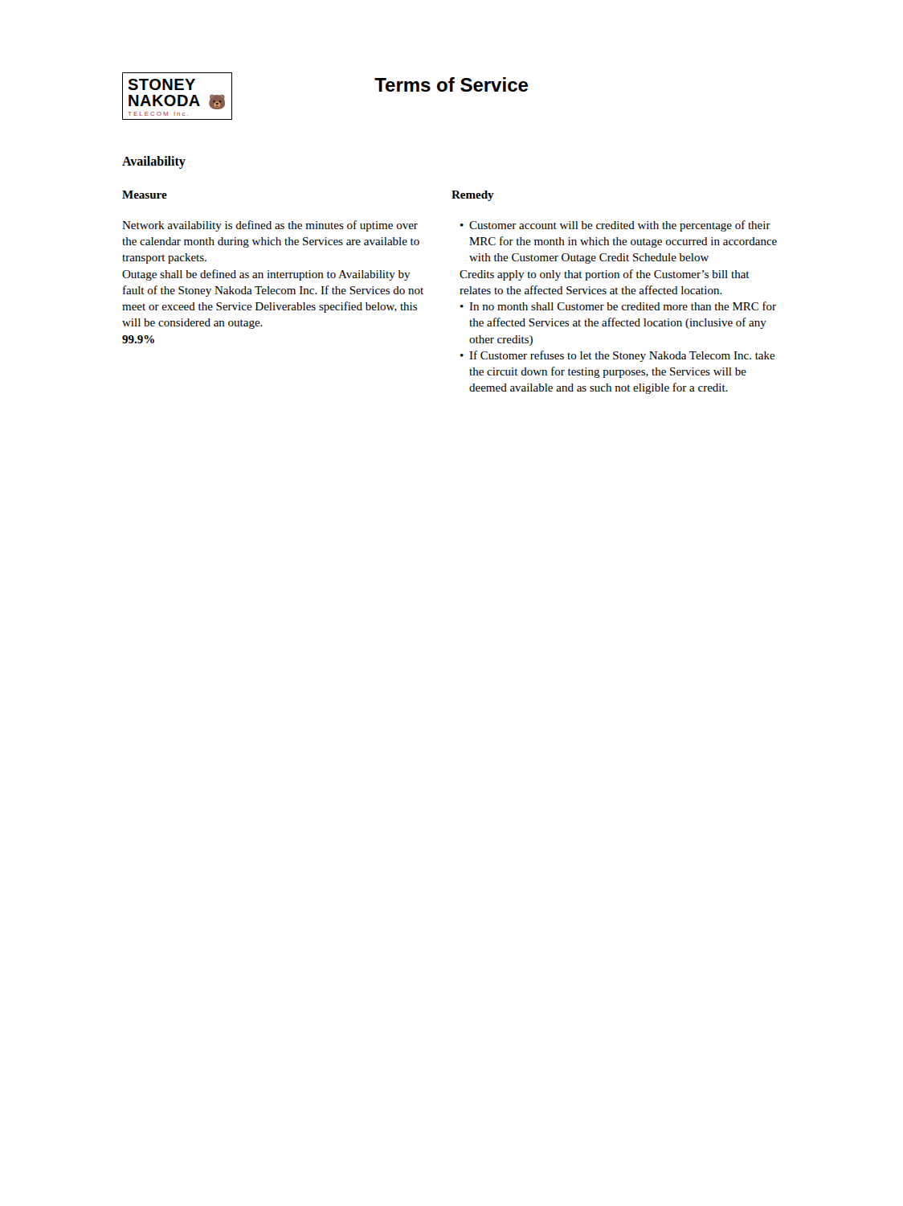STONEY NAKODA 🐻 TELECOM Inc.
Terms of Service
Availability
| Measure | Remedy |
| --- | --- |
| Network availability is defined as the minutes of uptime over the calendar month during which the Services are available to transport packets. Outage shall be defined as an interruption to Availability by fault of the Stoney Nakoda Telecom Inc. If the Services do not meet or exceed the Service Deliverables specified below, this will be considered an outage. 99.9% | Customer account will be credited with the percentage of their MRC for the month in which the outage occurred in accordance with the Customer Outage Credit Schedule below Credits apply to only that portion of the Customer’s bill that relates to the affected Services at the affected location. In no month shall Customer be credited more than the MRC for the affected Services at the affected location (inclusive of any other credits) If Customer refuses to let the Stoney Nakoda Telecom Inc. take the circuit down for testing purposes, the Services will be deemed available and as such not eligible for a credit. |